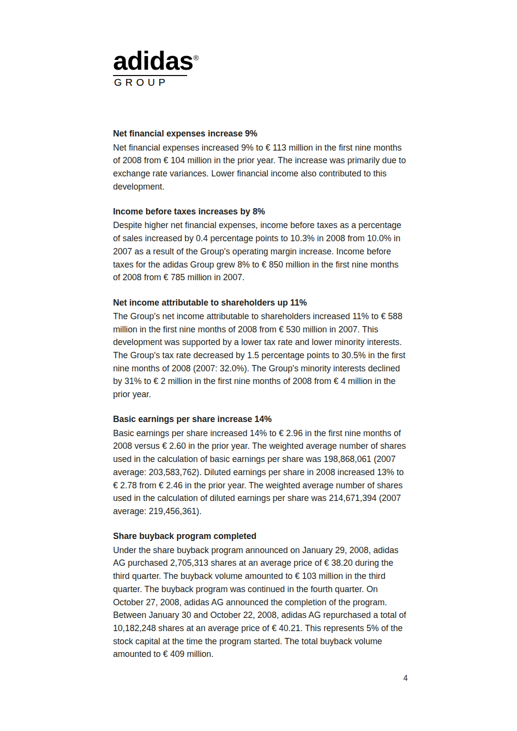adidas®
GROUP
Net financial expenses increase 9%
Net financial expenses increased 9% to € 113 million in the first nine months of 2008 from € 104 million in the prior year. The increase was primarily due to exchange rate variances. Lower financial income also contributed to this development.
Income before taxes increases by 8%
Despite higher net financial expenses, income before taxes as a percentage of sales increased by 0.4 percentage points to 10.3% in 2008 from 10.0% in 2007 as a result of the Group's operating margin increase. Income before taxes for the adidas Group grew 8% to € 850 million in the first nine months of 2008 from € 785 million in 2007.
Net income attributable to shareholders up 11%
The Group's net income attributable to shareholders increased 11% to € 588 million in the first nine months of 2008 from € 530 million in 2007. This development was supported by a lower tax rate and lower minority interests. The Group's tax rate decreased by 1.5 percentage points to 30.5% in the first nine months of 2008 (2007: 32.0%). The Group's minority interests declined by 31% to € 2 million in the first nine months of 2008 from € 4 million in the prior year.
Basic earnings per share increase 14%
Basic earnings per share increased 14% to € 2.96 in the first nine months of 2008 versus € 2.60 in the prior year. The weighted average number of shares used in the calculation of basic earnings per share was 198,868,061 (2007 average: 203,583,762). Diluted earnings per share in 2008 increased 13% to € 2.78 from € 2.46 in the prior year. The weighted average number of shares used in the calculation of diluted earnings per share was 214,671,394 (2007 average: 219,456,361).
Share buyback program completed
Under the share buyback program announced on January 29, 2008, adidas AG purchased 2,705,313 shares at an average price of € 38.20 during the third quarter. The buyback volume amounted to € 103 million in the third quarter. The buyback program was continued in the fourth quarter. On October 27, 2008, adidas AG announced the completion of the program. Between January 30 and October 22, 2008, adidas AG repurchased a total of 10,182,248 shares at an average price of € 40.21. This represents 5% of the stock capital at the time the program started. The total buyback volume amounted to € 409 million.
4